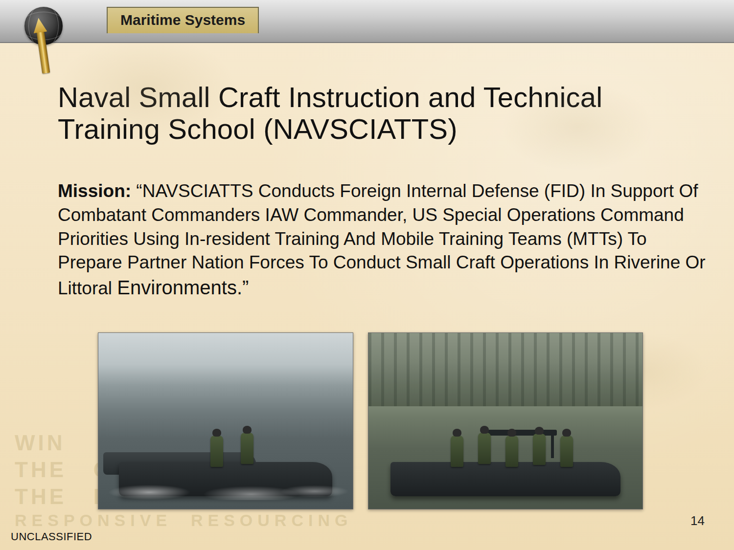Maritime Systems
Naval Small Craft Instruction and Technical Training School (NAVSCIATTS)
Mission: “NAVSCIATTS Conducts Foreign Internal Defense (FID) In Support Of Combatant Commanders IAW Commander, US Special Operations Command Priorities Using In-resident Training And Mobile Training Teams (MTTs) To Prepare Partner Nation Forces To Conduct Small Craft Operations In Riverine Or Littoral Environments.”
WIN
THE G
THE F
RESPONSIVE RESOURCING
14
UNCLASSIFIED